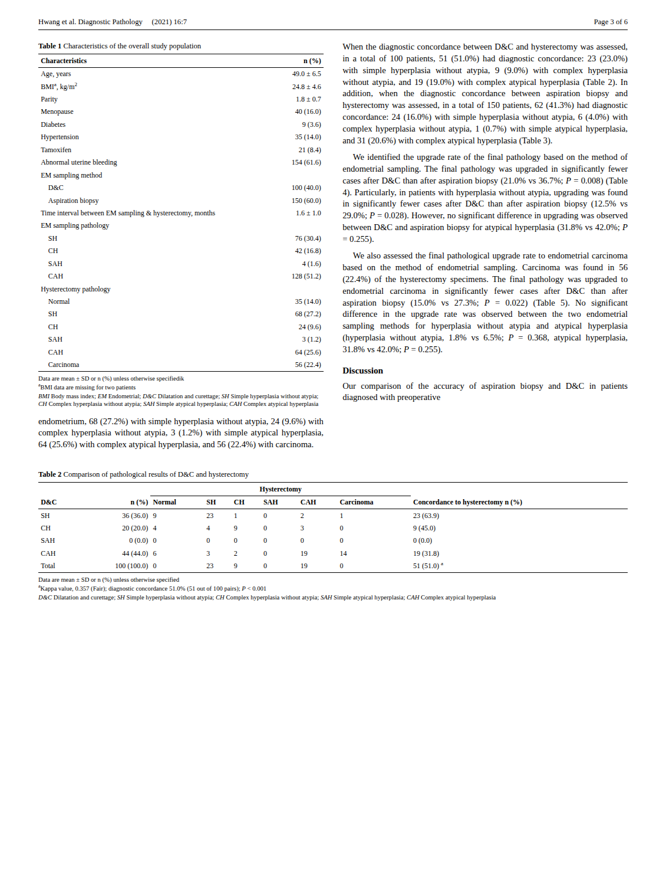Hwang et al. Diagnostic Pathology (2021) 16:7
Page 3 of 6
Table 1 Characteristics of the overall study population
| Characteristics | n (%) |
| --- | --- |
| Age, years | 49.0 ± 6.5 |
| BMI a , kg/m 2 | 24.8 ± 4.6 |
| Parity | 1.8 ± 0.7 |
| Menopause | 40 (16.0) |
| Diabetes | 9 (3.6) |
| Hypertension | 35 (14.0) |
| Tamoxifen | 21 (8.4) |
| Abnormal uterine bleeding | 154 (61.6) |
| EM sampling method | |
| D&C | 100 (40.0) |
| Aspiration biopsy | 150 (60.0) |
| Time interval between EM sampling & hysterectomy, months | 1.6 ± 1.0 |
| EM sampling pathology | |
| SH | 76 (30.4) |
| CH | 42 (16.8) |
| SAH | 4 (1.6) |
| CAH | 128 (51.2) |
| Hysterectomy pathology | |
| Normal | 35 (14.0) |
| SH | 68 (27.2) |
| CH | 24 (9.6) |
| SAH | 3 (1.2) |
| CAH | 64 (25.6) |
| Carcinoma | 56 (22.4) |
Data are mean ± SD or n (%) unless otherwise specifiedik
aBMI data are missing for two patients
BMI Body mass index; EM Endometrial; D&C Dilatation and curettage; SH Simple hyperplasia without atypia; CH Complex hyperplasia without atypia; SAH Simple atypical hyperplasia; CAH Complex atypical hyperplasia
endometrium, 68 (27.2%) with simple hyperplasia without atypia, 24 (9.6%) with complex hyperplasia without atypia, 3 (1.2%) with simple atypical hyperplasia, 64 (25.6%) with complex atypical hyperplasia, and 56 (22.4%) with carcinoma.
When the diagnostic concordance between D&C and hysterectomy was assessed, in a total of 100 patients, 51 (51.0%) had diagnostic concordance: 23 (23.0%) with simple hyperplasia without atypia, 9 (9.0%) with complex hyperplasia without atypia, and 19 (19.0%) with complex atypical hyperplasia (Table 2). In addition, when the diagnostic concordance between aspiration biopsy and hysterectomy was assessed, in a total of 150 patients, 62 (41.3%) had diagnostic concordance: 24 (16.0%) with simple hyperplasia without atypia, 6 (4.0%) with complex hyperplasia without atypia, 1 (0.7%) with simple atypical hyperplasia, and 31 (20.6%) with complex atypical hyperplasia (Table 3).
We identified the upgrade rate of the final pathology based on the method of endometrial sampling. The final pathology was upgraded in significantly fewer cases after D&C than after aspiration biopsy (21.0% vs 36.7%; P = 0.008) (Table 4). Particularly, in patients with hyperplasia without atypia, upgrading was found in significantly fewer cases after D&C than after aspiration biopsy (12.5% vs 29.0%; P = 0.028). However, no significant difference in upgrading was observed between D&C and aspiration biopsy for atypical hyperplasia (31.8% vs 42.0%; P = 0.255).
We also assessed the final pathological upgrade rate to endometrial carcinoma based on the method of endometrial sampling. Carcinoma was found in 56 (22.4%) of the hysterectomy specimens. The final pathology was upgraded to endometrial carcinoma in significantly fewer cases after D&C than after aspiration biopsy (15.0% vs 27.3%; P = 0.022) (Table 5). No significant difference in the upgrade rate was observed between the two endometrial sampling methods for hyperplasia without atypia and atypical hyperplasia (hyperplasia without atypia, 1.8% vs 6.5%; P = 0.368, atypical hyperplasia, 31.8% vs 42.0%; P = 0.255).
Discussion
Our comparison of the accuracy of aspiration biopsy and D&C in patients diagnosed with preoperative
Table 2 Comparison of pathological results of D&C and hysterectomy
| D&C | n (%) | Hysterectomy | Concordance to hysterectomy n (%) |
| --- | --- | --- | --- |
| Normal | SH | CH | SAH | CAH | Carcinoma |
| SH | 36 (36.0) | 9 | 23 | 1 | 0 | 2 | 1 | 23 (63.9) |
| CH | 20 (20.0) | 4 | 4 | 9 | 0 | 3 | 0 | 9 (45.0) |
| SAH | 0 (0.0) | 0 | 0 | 0 | 0 | 0 | 0 | 0 (0.0) |
| CAH | 44 (44.0) | 6 | 3 | 2 | 0 | 19 | 14 | 19 (31.8) |
| Total | 100 (100.0) | 0 | 23 | 9 | 0 | 19 | 0 | 51 (51.0) a |
Data are mean ± SD or n (%) unless otherwise specified
aKappa value, 0.357 (Fair); diagnostic concordance 51.0% (51 out of 100 pairs); P < 0.001
D&C Dilatation and curettage; SH Simple hyperplasia without atypia; CH Complex hyperplasia without atypia; SAH Simple atypical hyperplasia; CAH Complex atypical hyperplasia